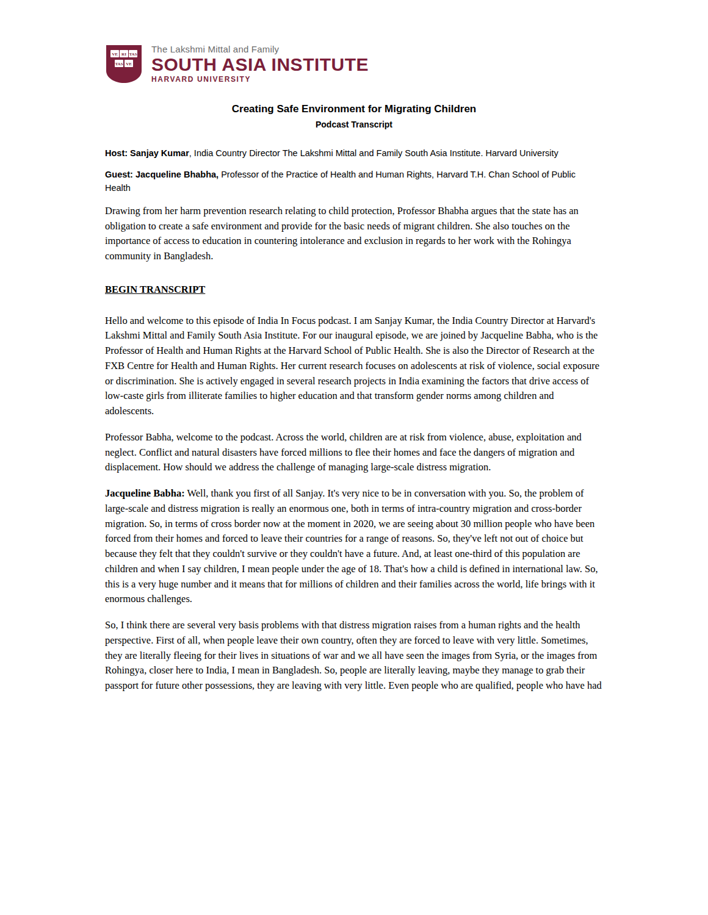VE RI TAS TAS VE
The Lakshmi Mittal and Family
SOUTH ASIA INSTITUTE
HARVARD UNIVERSITY
Creating Safe Environment for Migrating Children
Podcast Transcript
Host: Sanjay Kumar, India Country Director The Lakshmi Mittal and Family South Asia Institute. Harvard University
Guest: Jacqueline Bhabha, Professor of the Practice of Health and Human Rights, Harvard T.H. Chan School of Public Health
Drawing from her harm prevention research relating to child protection, Professor Bhabha argues that the state has an obligation to create a safe environment and provide for the basic needs of migrant children. She also touches on the importance of access to education in countering intolerance and exclusion in regards to her work with the Rohingya community in Bangladesh.
BEGIN TRANSCRIPT
Hello and welcome to this episode of India In Focus podcast. I am Sanjay Kumar, the India Country Director at Harvard's Lakshmi Mittal and Family South Asia Institute. For our inaugural episode, we are joined by Jacqueline Babha, who is the Professor of Health and Human Rights at the Harvard School of Public Health. She is also the Director of Research at the FXB Centre for Health and Human Rights. Her current research focuses on adolescents at risk of violence, social exposure or discrimination. She is actively engaged in several research projects in India examining the factors that drive access of low-caste girls from illiterate families to higher education and that transform gender norms among children and adolescents.
Professor Babha, welcome to the podcast. Across the world, children are at risk from violence, abuse, exploitation and neglect. Conflict and natural disasters have forced millions to flee their homes and face the dangers of migration and displacement. How should we address the challenge of managing large-scale distress migration.
Jacqueline Babha: Well, thank you first of all Sanjay. It's very nice to be in conversation with you. So, the problem of large-scale and distress migration is really an enormous one, both in terms of intra-country migration and cross-border migration. So, in terms of cross border now at the moment in 2020, we are seeing about 30 million people who have been forced from their homes and forced to leave their countries for a range of reasons. So, they've left not out of choice but because they felt that they couldn't survive or they couldn't have a future. And, at least one-third of this population are children and when I say children, I mean people under the age of 18. That's how a child is defined in international law. So, this is a very huge number and it means that for millions of children and their families across the world, life brings with it enormous challenges.
So, I think there are several very basis problems with that distress migration raises from a human rights and the health perspective. First of all, when people leave their own country, often they are forced to leave with very little. Sometimes, they are literally fleeing for their lives in situations of war and we all have seen the images from Syria, or the images from Rohingya, closer here to India, I mean in Bangladesh. So, people are literally leaving, maybe they manage to grab their passport for future other possessions, they are leaving with very little. Even people who are qualified, people who have had